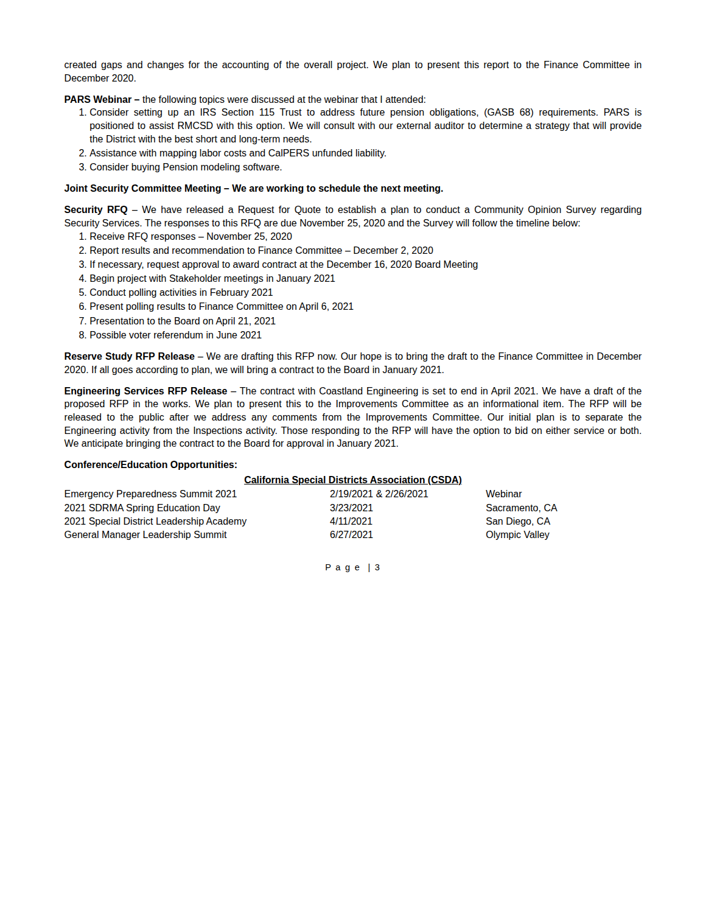created gaps and changes for the accounting of the overall project. We plan to present this report to the Finance Committee in December 2020.
PARS Webinar – the following topics were discussed at the webinar that I attended:
Consider setting up an IRS Section 115 Trust to address future pension obligations, (GASB 68) requirements. PARS is positioned to assist RMCSD with this option. We will consult with our external auditor to determine a strategy that will provide the District with the best short and long-term needs.
Assistance with mapping labor costs and CalPERS unfunded liability.
Consider buying Pension modeling software.
Joint Security Committee Meeting – We are working to schedule the next meeting.
Security RFQ – We have released a Request for Quote to establish a plan to conduct a Community Opinion Survey regarding Security Services. The responses to this RFQ are due November 25, 2020 and the Survey will follow the timeline below:
Receive RFQ responses – November 25, 2020
Report results and recommendation to Finance Committee – December 2, 2020
If necessary, request approval to award contract at the December 16, 2020 Board Meeting
Begin project with Stakeholder meetings in January 2021
Conduct polling activities in February 2021
Present polling results to Finance Committee on April 6, 2021
Presentation to the Board on April 21, 2021
Possible voter referendum in June 2021
Reserve Study RFP Release – We are drafting this RFP now. Our hope is to bring the draft to the Finance Committee in December 2020. If all goes according to plan, we will bring a contract to the Board in January 2021.
Engineering Services RFP Release – The contract with Coastland Engineering is set to end in April 2021. We have a draft of the proposed RFP in the works. We plan to present this to the Improvements Committee as an informational item. The RFP will be released to the public after we address any comments from the Improvements Committee. Our initial plan is to separate the Engineering activity from the Inspections activity. Those responding to the RFP will have the option to bid on either service or both. We anticipate bringing the contract to the Board for approval in January 2021.
Conference/Education Opportunities:
California Special Districts Association (CSDA)
| Emergency Preparedness Summit 2021 | 2/19/2021 & 2/26/2021 | Webinar |
| 2021 SDRMA Spring Education Day | 3/23/2021 | Sacramento, CA |
| 2021 Special District Leadership Academy | 4/11/2021 | San Diego, CA |
| General Manager Leadership Summit | 6/27/2021 | Olympic Valley |
P a g e | 3